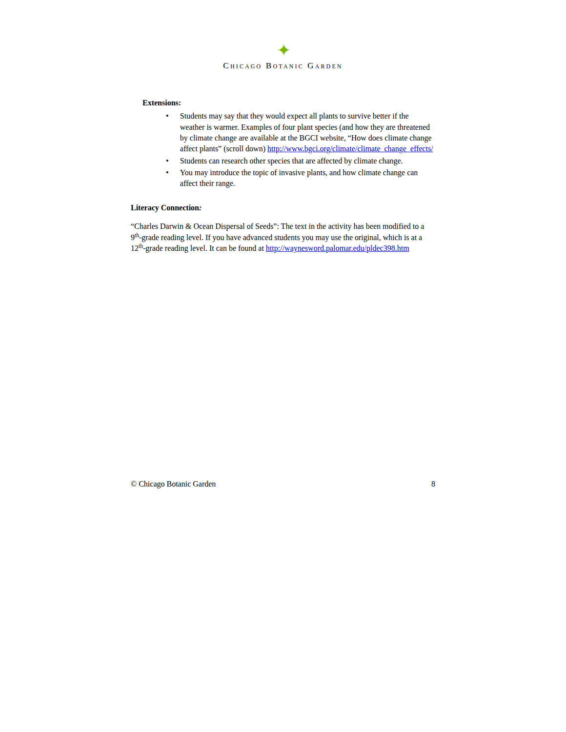✦
Chicago Botanic Garden
Extensions:
Students may say that they would expect all plants to survive better if the weather is warmer. Examples of four plant species (and how they are threatened by climate change are available at the BGCI website, “How does climate change affect plants” (scroll down) http://www.bgci.org/climate/climate_change_effects/
Students can research other species that are affected by climate change.
You may introduce the topic of invasive plants, and how climate change can affect their range.
Literacy Connection:
“Charles Darwin & Ocean Dispersal of Seeds”: The text in the activity has been modified to a 9th-grade reading level. If you have advanced students you may use the original, which is at a 12th-grade reading level. It can be found at http://waynesword.palomar.edu/pldec398.htm
© Chicago Botanic Garden 8